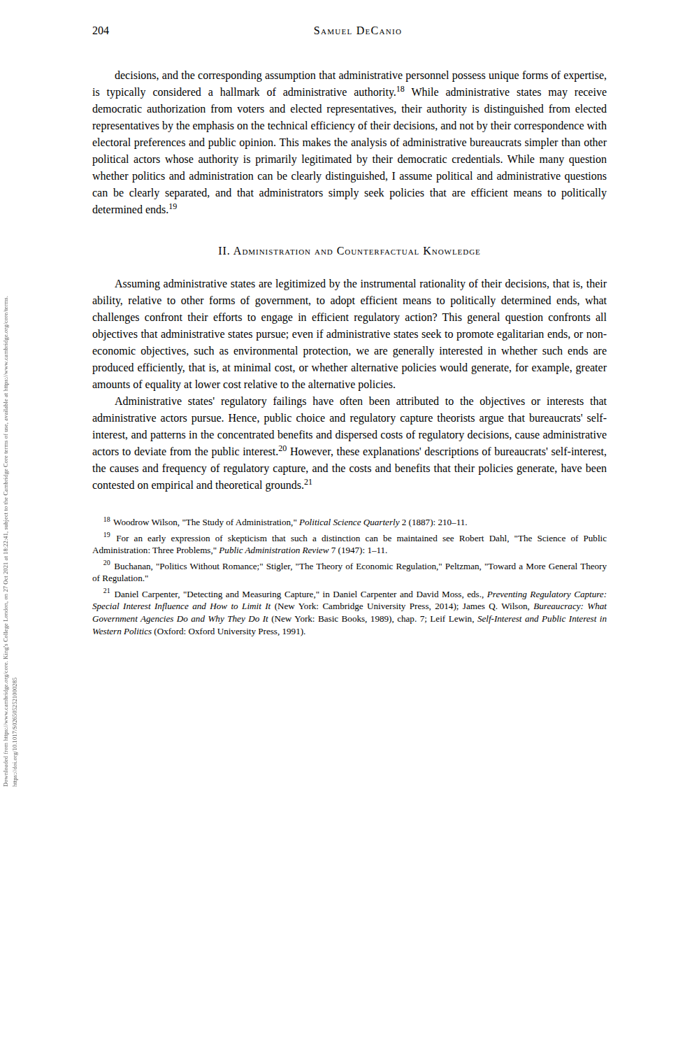Downloaded from https://www.cambridge.org/core. King's College London, on 27 Oct 2021 at 18:22:41, subject to the Cambridge Core terms of use, available at https://www.cambridge.org/core/terms. https://doi.org/10.1017/S0265052521000285
204 Samuel DeCanio
decisions, and the corresponding assumption that administrative personnel possess unique forms of expertise, is typically considered a hallmark of administrative authority.18 While administrative states may receive democratic authorization from voters and elected representatives, their authority is distinguished from elected representatives by the emphasis on the technical efficiency of their decisions, and not by their correspondence with electoral preferences and public opinion. This makes the analysis of administrative bureaucrats simpler than other political actors whose authority is primarily legitimated by their democratic credentials. While many question whether politics and administration can be clearly distinguished, I assume political and administrative questions can be clearly separated, and that administrators simply seek policies that are efficient means to politically determined ends.19
II. Administration and Counterfactual Knowledge
Assuming administrative states are legitimized by the instrumental rationality of their decisions, that is, their ability, relative to other forms of government, to adopt efficient means to politically determined ends, what challenges confront their efforts to engage in efficient regulatory action? This general question confronts all objectives that administrative states pursue; even if administrative states seek to promote egalitarian ends, or non-economic objectives, such as environmental protection, we are generally interested in whether such ends are produced efficiently, that is, at minimal cost, or whether alternative policies would generate, for example, greater amounts of equality at lower cost relative to the alternative policies.
Administrative states' regulatory failings have often been attributed to the objectives or interests that administrative actors pursue. Hence, public choice and regulatory capture theorists argue that bureaucrats' self-interest, and patterns in the concentrated benefits and dispersed costs of regulatory decisions, cause administrative actors to deviate from the public interest.20 However, these explanations' descriptions of bureaucrats' self-interest, the causes and frequency of regulatory capture, and the costs and benefits that their policies generate, have been contested on empirical and theoretical grounds.21
18 Woodrow Wilson, "The Study of Administration," Political Science Quarterly 2 (1887): 210–11.
19 For an early expression of skepticism that such a distinction can be maintained see Robert Dahl, "The Science of Public Administration: Three Problems," Public Administration Review 7 (1947): 1–11.
20 Buchanan, "Politics Without Romance;" Stigler, "The Theory of Economic Regulation," Peltzman, "Toward a More General Theory of Regulation."
21 Daniel Carpenter, "Detecting and Measuring Capture," in Daniel Carpenter and David Moss, eds., Preventing Regulatory Capture: Special Interest Influence and How to Limit It (New York: Cambridge University Press, 2014); James Q. Wilson, Bureaucracy: What Government Agencies Do and Why They Do It (New York: Basic Books, 1989), chap. 7; Leif Lewin, Self-Interest and Public Interest in Western Politics (Oxford: Oxford University Press, 1991).